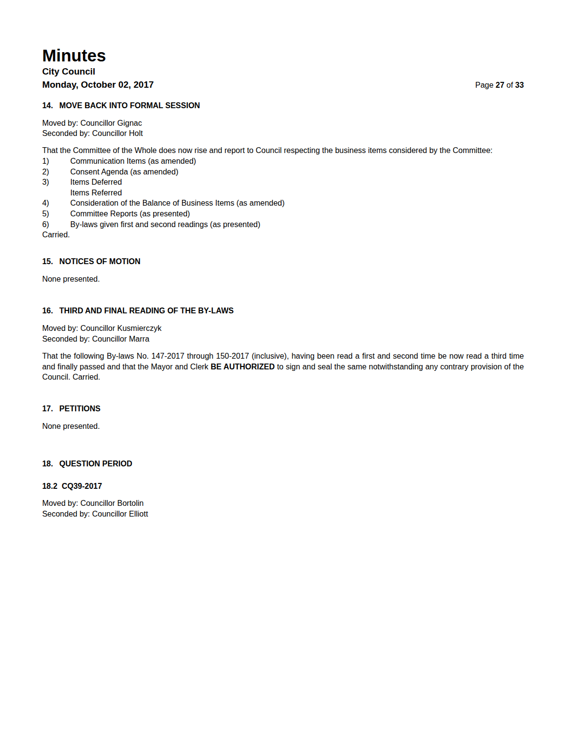Minutes
City Council
Monday, October 02, 2017 Page 27 of 33
14. MOVE BACK INTO FORMAL SESSION
Moved by: Councillor Gignac
Seconded by: Councillor Holt
That the Committee of the Whole does now rise and report to Council respecting the business items considered by the Committee:
1) Communication Items (as amended)
2) Consent Agenda (as amended)
3) Items Deferred
Items Referred
4) Consideration of the Balance of Business Items (as amended)
5) Committee Reports (as presented)
6) By-laws given first and second readings (as presented)
Carried.
15. NOTICES OF MOTION
None presented.
16. THIRD AND FINAL READING OF THE BY-LAWS
Moved by: Councillor Kusmierczyk
Seconded by: Councillor Marra
That the following By-laws No. 147-2017 through 150-2017 (inclusive), having been read a first and second time be now read a third time and finally passed and that the Mayor and Clerk BE AUTHORIZED to sign and seal the same notwithstanding any contrary provision of the Council. Carried.
17. PETITIONS
None presented.
18. QUESTION PERIOD
18.2 CQ39-2017
Moved by: Councillor Bortolin
Seconded by: Councillor Elliott